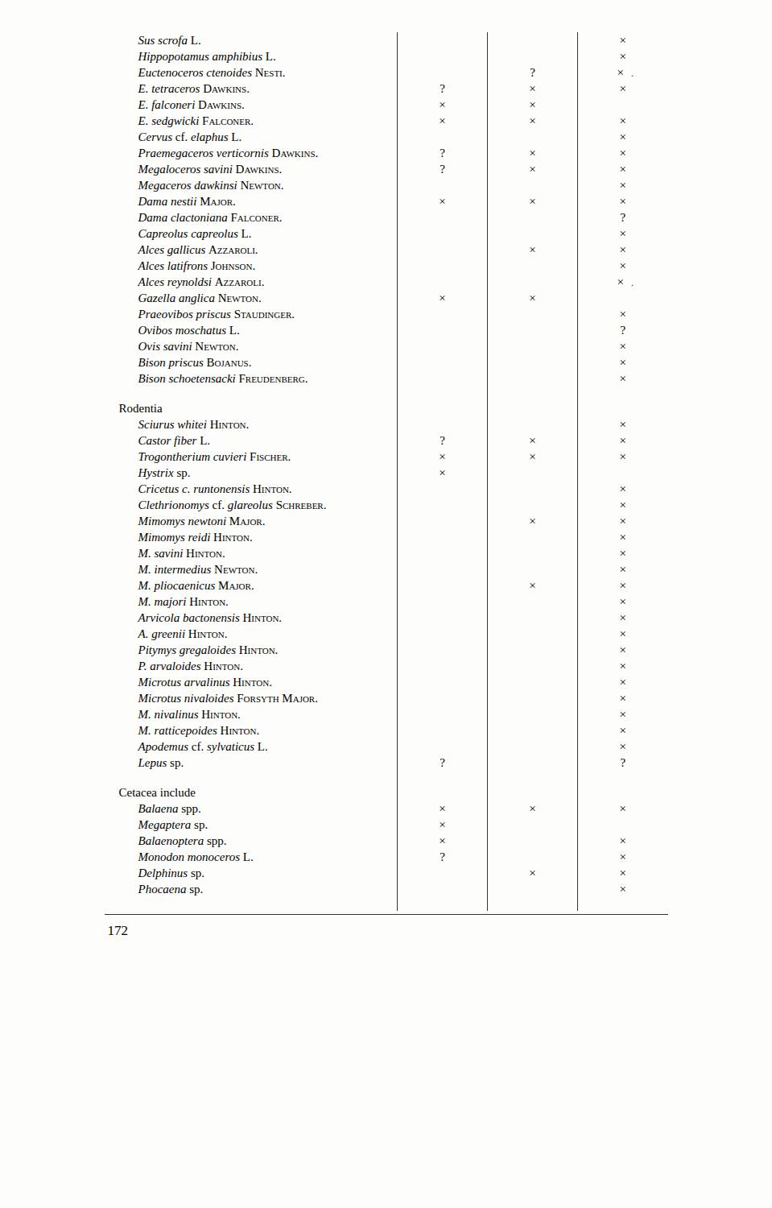| Sus scrofa L. | | | × |
| Hippopotamus amphibius L. | | | × |
| Euctenoceros ctenoides Nesti. | | ? | × |
| E. tetraceros Dawkins. | ? | × | × |
| E. falconeri Dawkins. | × | × | |
| E. sedgwicki Falconer. | × | × | × |
| Cervus cf. elaphus L. | | | × |
| Praemegaceros verticornis Dawkins. | ? | × | × |
| Megaloceros savini Dawkins. | ? | × | × |
| Megaceros dawkinsi Newton. | | | × |
| Dama nestii Major. | × | × | × |
| Dama clactoniana Falconer. | | | ? |
| Capreolus capreolus L. | | | × |
| Alces gallicus Azzaroli. | | × | × |
| Alces latifrons Johnson. | | | × |
| Alces reynoldsi Azzaroli. | | | × |
| Gazella anglica Newton. | × | × | |
| Praeovibos priscus Staudinger. | | | × |
| Ovibos moschatus L. | | | ? |
| Ovis savini Newton. | | | × |
| Bison priscus Bojanus. | | | × |
| Bison schoetensacki Freudenberg. | | | × |
| Rodentia | | | |
| Sciurus whitei Hinton. | | | × |
| Castor fiber L. | ? | × | × |
| Trogontherium cuvieri Fischer. | × | × | × |
| Hystrix sp. | × | | |
| Cricetus c. runtonensis Hinton. | | | × |
| Clethrionomys cf. glareolus Schreber. | | | × |
| Mimomys newtoni Major. | | × | × |
| Mimomys reidi Hinton. | | | × |
| M. savini Hinton. | | | × |
| M. intermedius Newton. | | | × |
| M. pliocaenicus Major. | | × | × |
| M. majori Hinton. | | | × |
| Arvicola bactonensis Hinton. | | | × |
| A. greenii Hinton. | | | × |
| Pitymys gregaloides Hinton. | | | × |
| P. arvaloides Hinton. | | | × |
| Microtus arvalinus Hinton. | | | × |
| Microtus nivaloides Forsyth Major. | | | × |
| M. nivalinus Hinton. | | | × |
| M. ratticepoides Hinton. | | | × |
| Apodemus cf. sylvaticus L. | | | × |
| Lepus sp. | ? | | ? |
| Cetacea include | | | |
| Balaena spp. | × | × | × |
| Megaptera sp. | × | | |
| Balaenoptera spp. | × | | × |
| Monodon monoceros L. | ? | | × |
| Delphinus sp. | | × | × |
| Phocaena sp. | | | × |
172